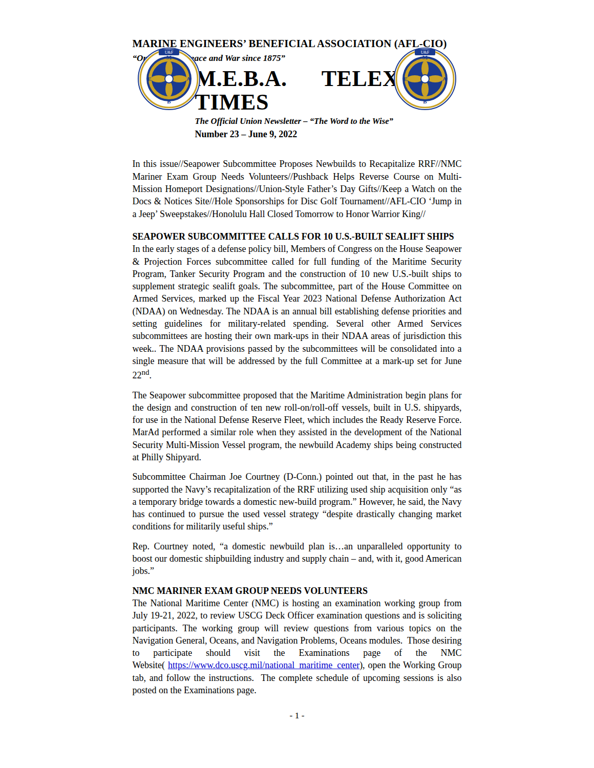M E A B U&F
M E A B U&F
MARINE ENGINEERS’ BENEFICIAL ASSOCIATION (AFL-CIO)
“On Watch in Peace and War since 1875”
M.E.B.A. TELEX TIMES
The Official Union Newsletter – “The Word to the Wise”
Number 23 – June 9, 2022
In this issue//Seapower Subcommittee Proposes Newbuilds to Recapitalize RRF//NMC Mariner Exam Group Needs Volunteers//Pushback Helps Reverse Course on Multi-Mission Homeport Designations//Union-Style Father’s Day Gifts//Keep a Watch on the Docs & Notices Site//Hole Sponsorships for Disc Golf Tournament//AFL-CIO ‘Jump in a Jeep’ Sweepstakes//Honolulu Hall Closed Tomorrow to Honor Warrior King//
Seapower Subcommittee Calls for 10 U.S.-Built Sealift Ships
In the early stages of a defense policy bill, Members of Congress on the House Seapower & Projection Forces subcommittee called for full funding of the Maritime Security Program, Tanker Security Program and the construction of 10 new U.S.-built ships to supplement strategic sealift goals. The subcommittee, part of the House Committee on Armed Services, marked up the Fiscal Year 2023 National Defense Authorization Act (NDAA) on Wednesday. The NDAA is an annual bill establishing defense priorities and setting guidelines for military-related spending. Several other Armed Services subcommittees are hosting their own mark-ups in their NDAA areas of jurisdiction this week.. The NDAA provisions passed by the subcommittees will be consolidated into a single measure that will be addressed by the full Committee at a mark-up set for June 22nd.
The Seapower subcommittee proposed that the Maritime Administration begin plans for the design and construction of ten new roll-on/roll-off vessels, built in U.S. shipyards, for use in the National Defense Reserve Fleet, which includes the Ready Reserve Force. MarAd performed a similar role when they assisted in the development of the National Security Multi-Mission Vessel program, the newbuild Academy ships being constructed at Philly Shipyard.
Subcommittee Chairman Joe Courtney (D-Conn.) pointed out that, in the past he has supported the Navy’s recapitalization of the RRF utilizing used ship acquisition only “as a temporary bridge towards a domestic new-build program.” However, he said, the Navy has continued to pursue the used vessel strategy “despite drastically changing market conditions for militarily useful ships.”
Rep. Courtney noted, “a domestic newbuild plan is…an unparalleled opportunity to boost our domestic shipbuilding industry and supply chain – and, with it, good American jobs.”
NMC Mariner Exam Group Needs Volunteers
The National Maritime Center (NMC) is hosting an examination working group from July 19-21, 2022, to review USCG Deck Officer examination questions and is soliciting participants. The working group will review questions from various topics on the Navigation General, Oceans, and Navigation Problems, Oceans modules. Those desiring to participate should visit the Examinations page of the NMC Website( https://www.dco.uscg.mil/national_maritime_center), open the Working Group tab, and follow the instructions. The complete schedule of upcoming sessions is also posted on the Examinations page.
- 1 -